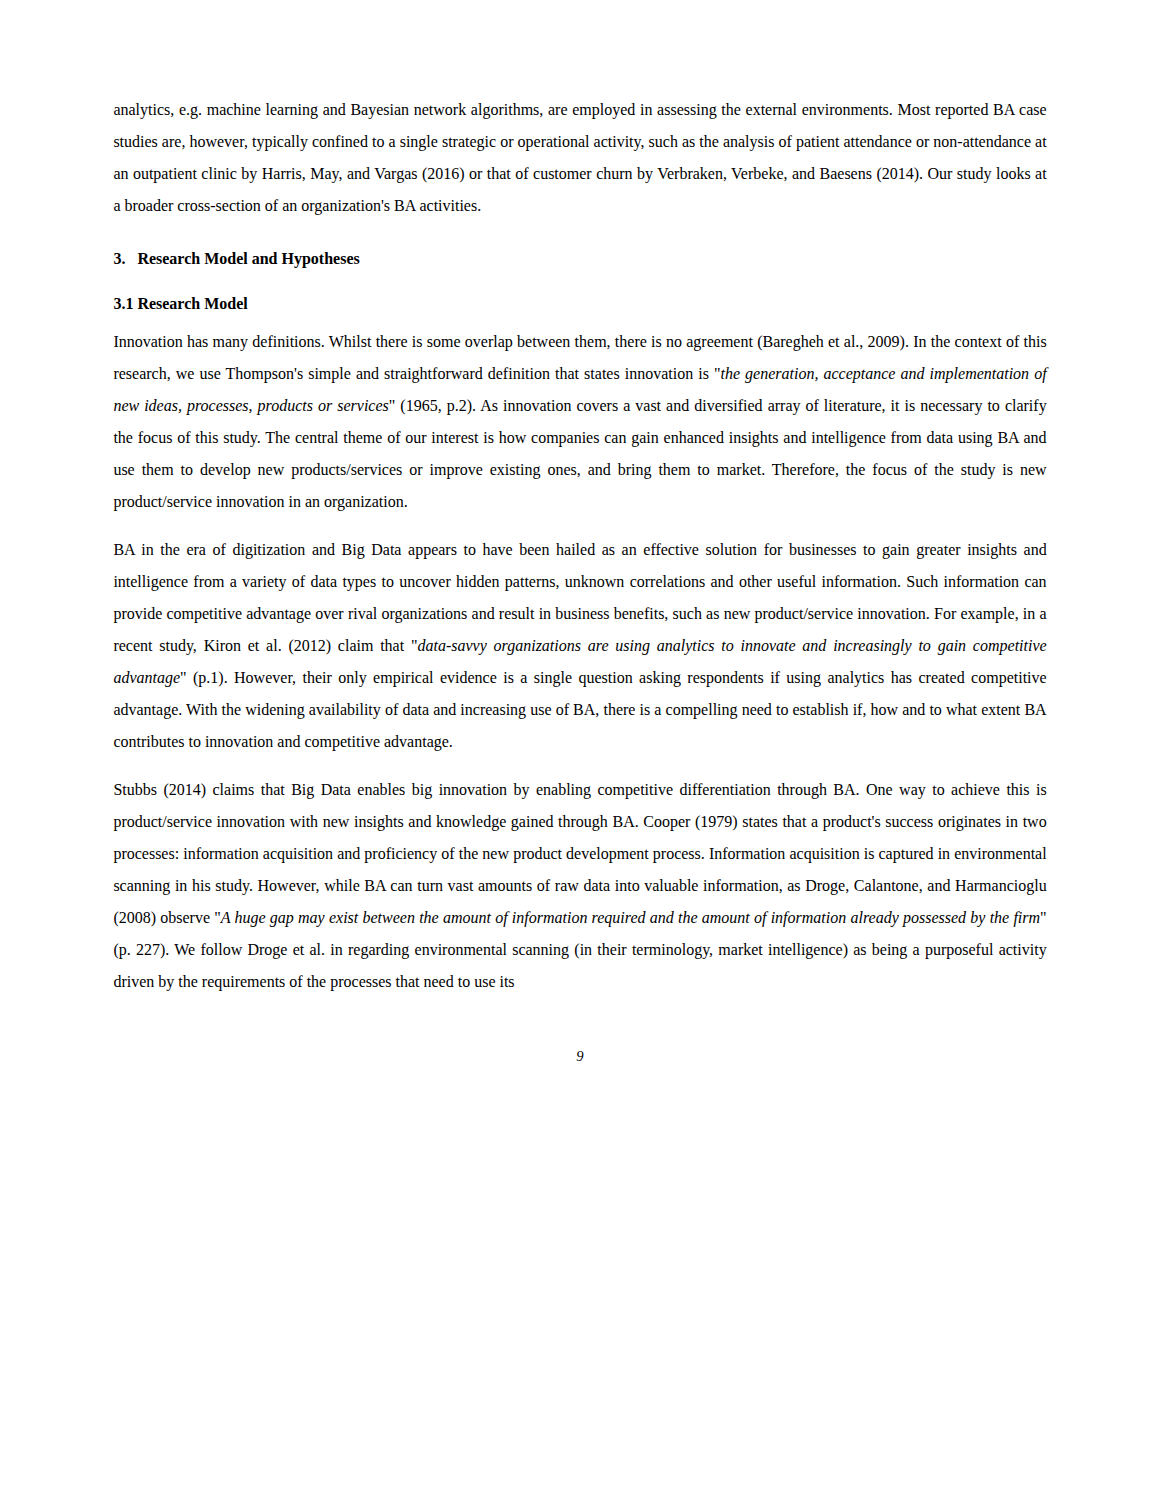analytics, e.g. machine learning and Bayesian network algorithms, are employed in assessing the external environments. Most reported BA case studies are, however, typically confined to a single strategic or operational activity, such as the analysis of patient attendance or non-attendance at an outpatient clinic by Harris, May, and Vargas (2016) or that of customer churn by Verbraken, Verbeke, and Baesens (2014). Our study looks at a broader cross-section of an organization's BA activities.
3. Research Model and Hypotheses
3.1 Research Model
Innovation has many definitions. Whilst there is some overlap between them, there is no agreement (Baregheh et al., 2009). In the context of this research, we use Thompson's simple and straightforward definition that states innovation is "the generation, acceptance and implementation of new ideas, processes, products or services" (1965, p.2). As innovation covers a vast and diversified array of literature, it is necessary to clarify the focus of this study. The central theme of our interest is how companies can gain enhanced insights and intelligence from data using BA and use them to develop new products/services or improve existing ones, and bring them to market. Therefore, the focus of the study is new product/service innovation in an organization.
BA in the era of digitization and Big Data appears to have been hailed as an effective solution for businesses to gain greater insights and intelligence from a variety of data types to uncover hidden patterns, unknown correlations and other useful information. Such information can provide competitive advantage over rival organizations and result in business benefits, such as new product/service innovation. For example, in a recent study, Kiron et al. (2012) claim that "data-savvy organizations are using analytics to innovate and increasingly to gain competitive advantage" (p.1). However, their only empirical evidence is a single question asking respondents if using analytics has created competitive advantage. With the widening availability of data and increasing use of BA, there is a compelling need to establish if, how and to what extent BA contributes to innovation and competitive advantage.
Stubbs (2014) claims that Big Data enables big innovation by enabling competitive differentiation through BA. One way to achieve this is product/service innovation with new insights and knowledge gained through BA. Cooper (1979) states that a product's success originates in two processes: information acquisition and proficiency of the new product development process. Information acquisition is captured in environmental scanning in his study. However, while BA can turn vast amounts of raw data into valuable information, as Droge, Calantone, and Harmancioglu (2008) observe "A huge gap may exist between the amount of information required and the amount of information already possessed by the firm" (p. 227). We follow Droge et al. in regarding environmental scanning (in their terminology, market intelligence) as being a purposeful activity driven by the requirements of the processes that need to use its
9